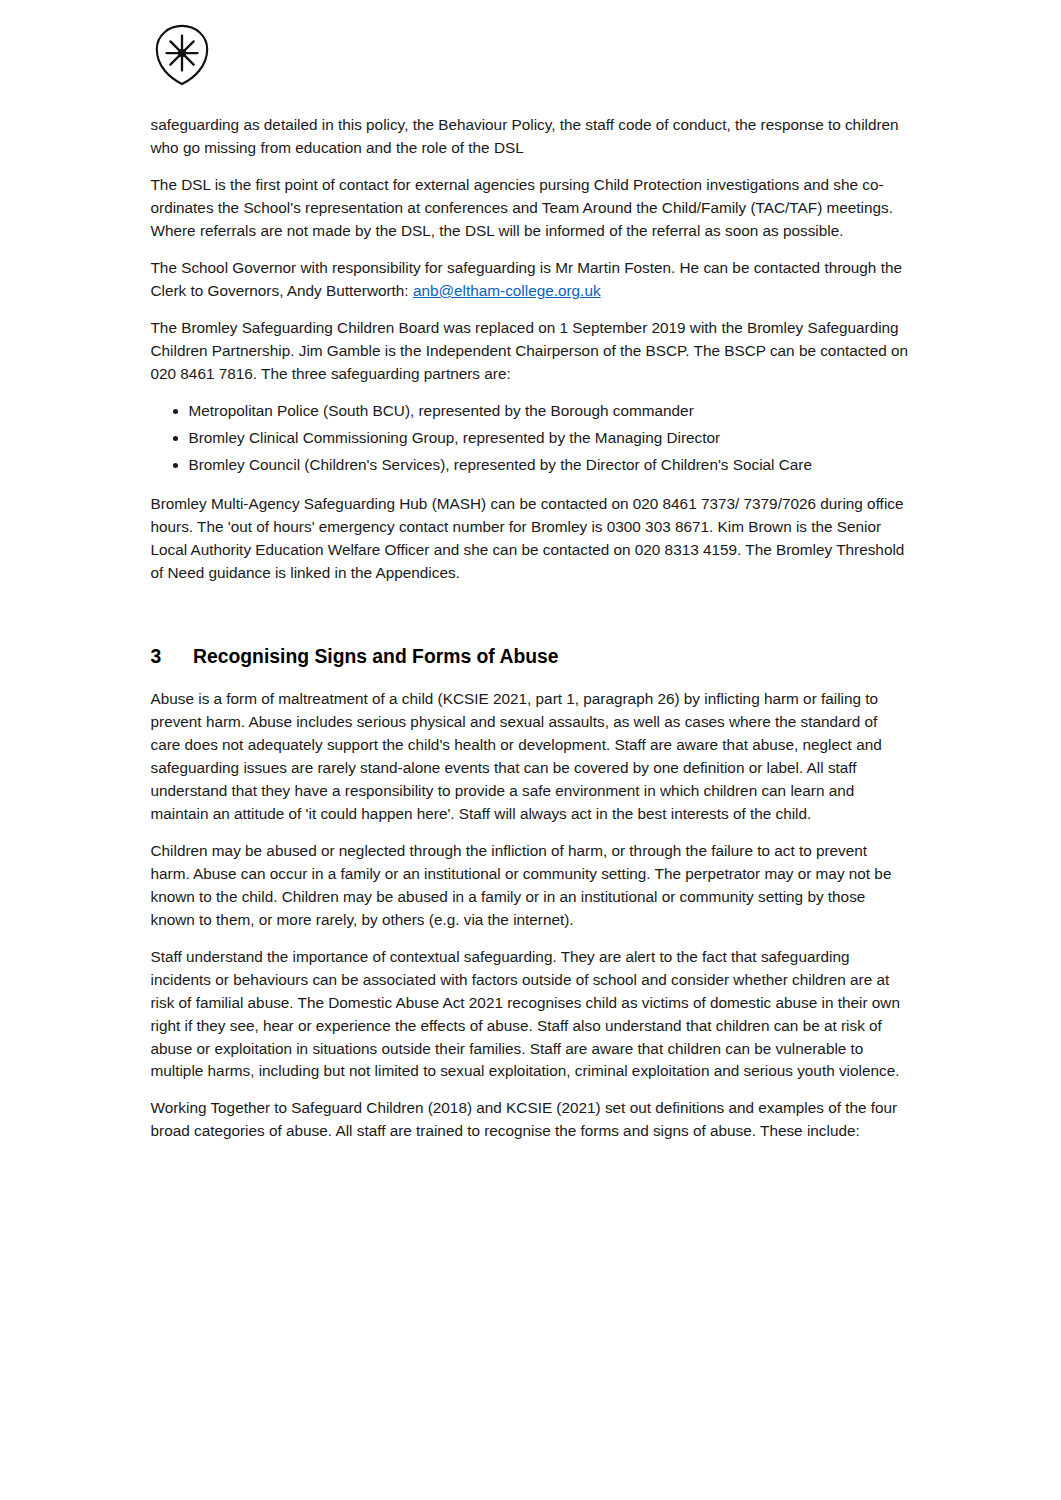safeguarding as detailed in this policy, the Behaviour Policy, the staff code of conduct, the response to children who go missing from education and the role of the DSL
The DSL is the first point of contact for external agencies pursing Child Protection investigations and she co-ordinates the School's representation at conferences and Team Around the Child/Family (TAC/TAF) meetings. Where referrals are not made by the DSL, the DSL will be informed of the referral as soon as possible.
The School Governor with responsibility for safeguarding is Mr Martin Fosten. He can be contacted through the Clerk to Governors, Andy Butterworth: anb@eltham-college.org.uk
The Bromley Safeguarding Children Board was replaced on 1 September 2019 with the Bromley Safeguarding Children Partnership. Jim Gamble is the Independent Chairperson of the BSCP. The BSCP can be contacted on 020 8461 7816. The three safeguarding partners are:
Metropolitan Police (South BCU), represented by the Borough commander
Bromley Clinical Commissioning Group, represented by the Managing Director
Bromley Council (Children's Services), represented by the Director of Children's Social Care
Bromley Multi-Agency Safeguarding Hub (MASH) can be contacted on 020 8461 7373/ 7379/7026 during office hours. The 'out of hours' emergency contact number for Bromley is 0300 303 8671. Kim Brown is the Senior Local Authority Education Welfare Officer and she can be contacted on 020 8313 4159. The Bromley Threshold of Need guidance is linked in the Appendices.
3 Recognising Signs and Forms of Abuse
Abuse is a form of maltreatment of a child (KCSIE 2021, part 1, paragraph 26) by inflicting harm or failing to prevent harm. Abuse includes serious physical and sexual assaults, as well as cases where the standard of care does not adequately support the child's health or development. Staff are aware that abuse, neglect and safeguarding issues are rarely stand-alone events that can be covered by one definition or label. All staff understand that they have a responsibility to provide a safe environment in which children can learn and maintain an attitude of 'it could happen here'. Staff will always act in the best interests of the child.
Children may be abused or neglected through the infliction of harm, or through the failure to act to prevent harm. Abuse can occur in a family or an institutional or community setting. The perpetrator may or may not be known to the child. Children may be abused in a family or in an institutional or community setting by those known to them, or more rarely, by others (e.g. via the internet).
Staff understand the importance of contextual safeguarding. They are alert to the fact that safeguarding incidents or behaviours can be associated with factors outside of school and consider whether children are at risk of familial abuse. The Domestic Abuse Act 2021 recognises child as victims of domestic abuse in their own right if they see, hear or experience the effects of abuse. Staff also understand that children can be at risk of abuse or exploitation in situations outside their families. Staff are aware that children can be vulnerable to multiple harms, including but not limited to sexual exploitation, criminal exploitation and serious youth violence.
Working Together to Safeguard Children (2018) and KCSIE (2021) set out definitions and examples of the four broad categories of abuse. All staff are trained to recognise the forms and signs of abuse. These include: